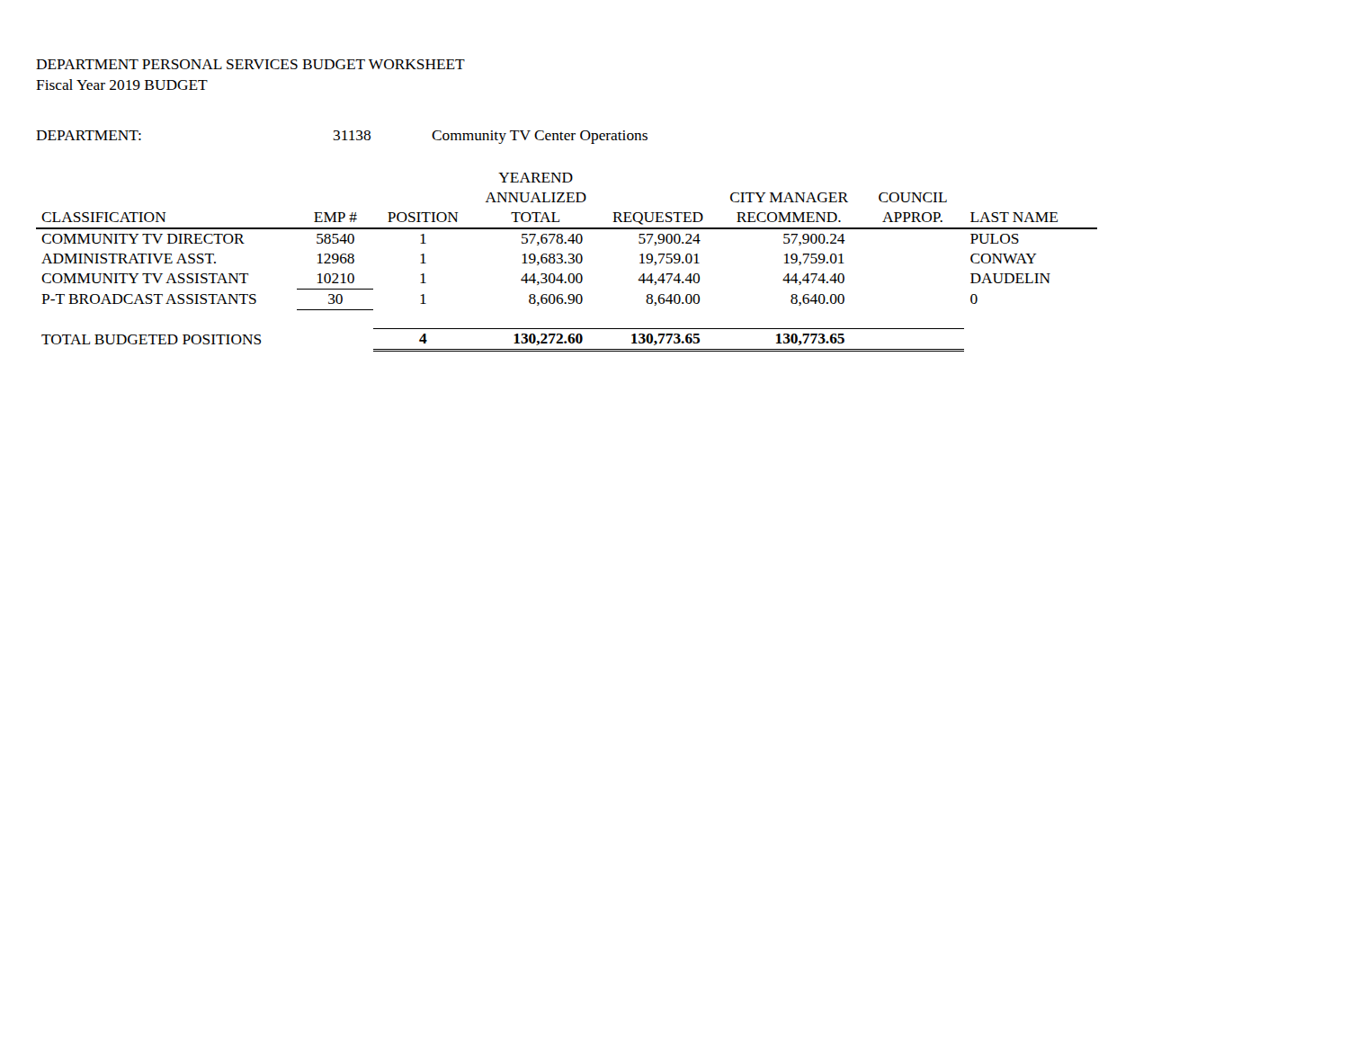DEPARTMENT PERSONAL SERVICES BUDGET WORKSHEET
Fiscal Year 2019 BUDGET
DEPARTMENT: 31138 Community TV Center Operations
| | | | YEAREND | | | | |
| --- | --- | --- | --- | --- | --- | --- | --- |
| | | | ANNUALIZED | | CITY MANAGER | COUNCIL | |
| CLASSIFICATION | EMP # | POSITION | TOTAL | REQUESTED | RECOMMEND. | APPROP. | LAST NAME |
| COMMUNITY TV DIRECTOR | 58540 | 1 | 57,678.40 | 57,900.24 | 57,900.24 | | PULOS |
| ADMINISTRATIVE ASST. | 12968 | 1 | 19,683.30 | 19,759.01 | 19,759.01 | | CONWAY |
| COMMUNITY TV ASSISTANT | 10210 | 1 | 44,304.00 | 44,474.40 | 44,474.40 | | DAUDELIN |
| P-T BROADCAST ASSISTANTS | 30 | 1 | 8,606.90 | 8,640.00 | 8,640.00 | | 0 |
| TOTAL BUDGETED POSITIONS | | 4 | 130,272.60 | 130,773.65 | 130,773.65 | | |